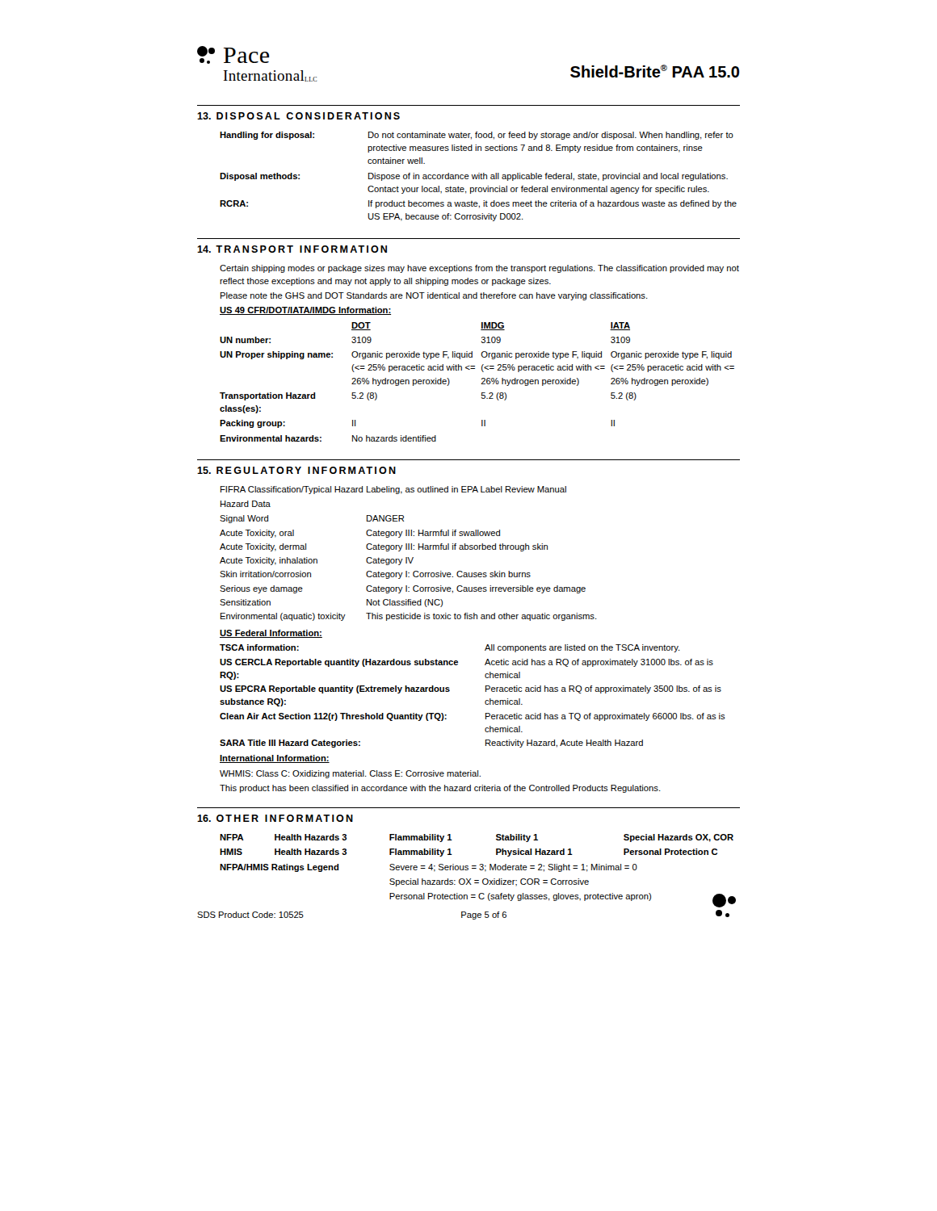Pace InternationalLLC
Shield-Brite® PAA 15.0
13. Disposal Considerations
| Handling for disposal: | Do not contaminate water, food, or feed by storage and/or disposal. When handling, refer to protective measures listed in sections 7 and 8. Empty residue from containers, rinse container well. |
| Disposal methods: | Dispose of in accordance with all applicable federal, state, provincial and local regulations. Contact your local, state, provincial or federal environmental agency for specific rules. |
| RCRA: | If product becomes a waste, it does meet the criteria of a hazardous waste as defined by the US EPA, because of: Corrosivity D002. |
14. Transport Information
Certain shipping modes or package sizes may have exceptions from the transport regulations. The classification provided may not reflect those exceptions and may not apply to all shipping modes or package sizes.
Please note the GHS and DOT Standards are NOT identical and therefore can have varying classifications.
US 49 CFR/DOT/IATA/IMDG Information:
| | DOT | IMDG | IATA |
| UN number: | 3109 | 3109 | 3109 |
| UN Proper shipping name: | Organic peroxide type F, liquid (<= 25% peracetic acid with <= 26% hydrogen peroxide) | Organic peroxide type F, liquid (<= 25% peracetic acid with <= 26% hydrogen peroxide) | Organic peroxide type F, liquid (<= 25% peracetic acid with <= 26% hydrogen peroxide) |
| Transportation Hazard class(es): | 5.2 (8) | 5.2 (8) | 5.2 (8) |
| Packing group: | II | II | II |
| Environmental hazards: | No hazards identified |
15. Regulatory Information
FIFRA Classification/Typical Hazard Labeling, as outlined in EPA Label Review Manual
Hazard Data
| Signal Word | DANGER |
| Acute Toxicity, oral | Category III: Harmful if swallowed |
| Acute Toxicity, dermal | Category III: Harmful if absorbed through skin |
| Acute Toxicity, inhalation | Category IV |
| Skin irritation/corrosion | Category I: Corrosive. Causes skin burns |
| Serious eye damage | Category I: Corrosive, Causes irreversible eye damage |
| Sensitization | Not Classified (NC) |
| Environmental (aquatic) toxicity | This pesticide is toxic to fish and other aquatic organisms. |
US Federal Information:
| TSCA information: | All components are listed on the TSCA inventory. |
| US CERCLA Reportable quantity (Hazardous substance RQ): | Acetic acid has a RQ of approximately 31000 lbs. of as is chemical |
| US EPCRA Reportable quantity (Extremely hazardous substance RQ): | Peracetic acid has a RQ of approximately 3500 lbs. of as is chemical. |
| Clean Air Act Section 112(r) Threshold Quantity (TQ): | Peracetic acid has a TQ of approximately 66000 lbs. of as is chemical. |
| SARA Title III Hazard Categories: | Reactivity Hazard, Acute Health Hazard |
International Information:
WHMIS: Class C: Oxidizing material. Class E: Corrosive material.
This product has been classified in accordance with the hazard criteria of the Controlled Products Regulations.
16. Other Information
| NFPA | Health Hazards 3 | Flammability 1 | Stability 1 | Special Hazards OX, COR |
| HMIS | Health Hazards 3 | Flammability 1 | Physical Hazard 1 | Personal Protection C |
| NFPA/HMIS Ratings Legend | Severe = 4; Serious = 3; Moderate = 2; Slight = 1; Minimal = 0 |
| | Special hazards: OX = Oxidizer; COR = Corrosive |
| | Personal Protection = C (safety glasses, gloves, protective apron) |
SDS Product Code: 10525
Page 5 of 6